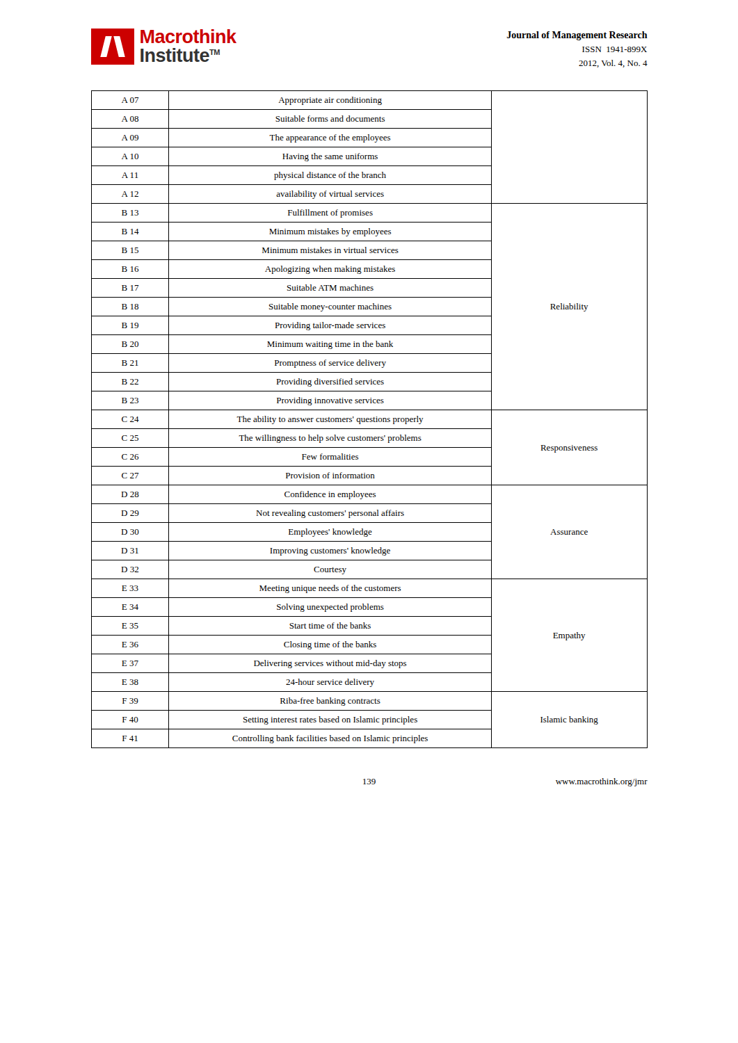Macrothink
InstituteTM
Journal of Management Research
ISSN 1941-899X
2012, Vol. 4, No. 4
| A 07 | Appropriate air conditioning | |
| A 08 | Suitable forms and documents |
| A 09 | The appearance of the employees |
| A 10 | Having the same uniforms |
| A 11 | physical distance of the branch |
| A 12 | availability of virtual services |
| B 13 | Fulfillment of promises | Reliability |
| B 14 | Minimum mistakes by employees |
| B 15 | Minimum mistakes in virtual services |
| B 16 | Apologizing when making mistakes |
| B 17 | Suitable ATM machines |
| B 18 | Suitable money-counter machines |
| B 19 | Providing tailor-made services |
| B 20 | Minimum waiting time in the bank |
| B 21 | Promptness of service delivery |
| B 22 | Providing diversified services |
| B 23 | Providing innovative services |
| C 24 | The ability to answer customers' questions properly | Responsiveness |
| C 25 | The willingness to help solve customers' problems |
| C 26 | Few formalities |
| C 27 | Provision of information |
| D 28 | Confidence in employees | Assurance |
| D 29 | Not revealing customers' personal affairs |
| D 30 | Employees' knowledge |
| D 31 | Improving customers' knowledge |
| D 32 | Courtesy |
| E 33 | Meeting unique needs of the customers | Empathy |
| E 34 | Solving unexpected problems |
| E 35 | Start time of the banks |
| E 36 | Closing time of the banks |
| E 37 | Delivering services without mid-day stops |
| E 38 | 24-hour service delivery |
| F 39 | Riba-free banking contracts | Islamic banking |
| F 40 | Setting interest rates based on Islamic principles |
| F 41 | Controlling bank facilities based on Islamic principles |
139 www.macrothink.org/jmr